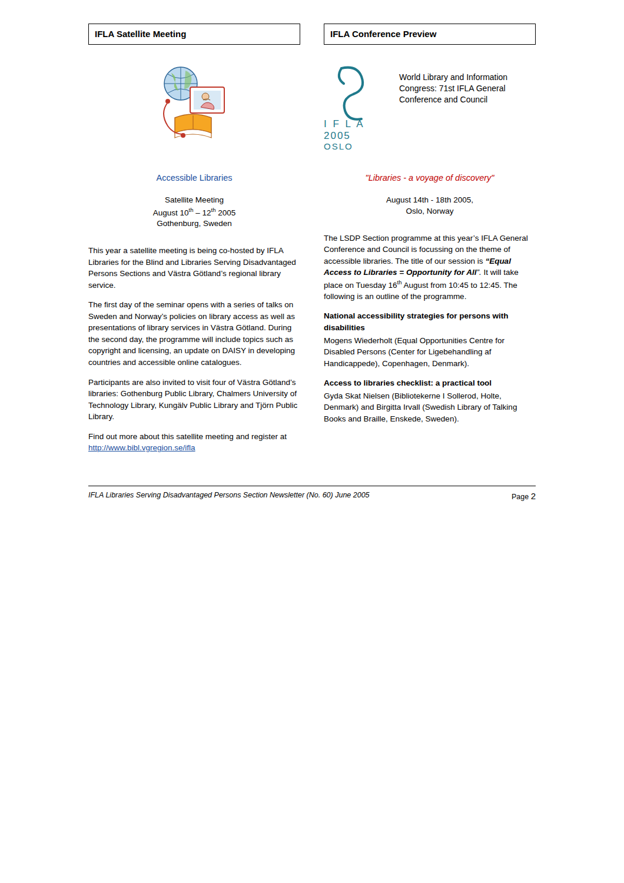IFLA Satellite Meeting
Accessible Libraries
Satellite Meeting
August 10th – 12th 2005
Gothenburg, Sweden
This year a satellite meeting is being co-hosted by IFLA Libraries for the Blind and Libraries Serving Disadvantaged Persons Sections and Västra Götland’s regional library service.
The first day of the seminar opens with a series of talks on Sweden and Norway’s policies on library access as well as presentations of library services in Västra Götland. During the second day, the programme will include topics such as copyright and licensing, an update on DAISY in developing countries and accessible online catalogues.
Participants are also invited to visit four of Västra Götland’s libraries: Gothenburg Public Library, Chalmers University of Technology Library, Kungälv Public Library and Tjörn Public Library.
Find out more about this satellite meeting and register at
http://www.bibl.vgregion.se/ifla
IFLA Conference Preview
I F L A 2005 OSLO
World Library and Information Congress: 71st IFLA General Conference and Council
"Libraries - a voyage of discovery"
August 14th - 18th 2005,
Oslo, Norway
The LSDP Section programme at this year’s IFLA General Conference and Council is focussing on the theme of accessible libraries. The title of our session is “Equal Access to Libraries = Opportunity for All”. It will take place on Tuesday 16th August from 10:45 to 12:45. The following is an outline of the programme.
National accessibility strategies for persons with disabilities
Mogens Wiederholt (Equal Opportunities Centre for Disabled Persons (Center for Ligebehandling af Handicappede), Copenhagen, Denmark).
Access to libraries checklist: a practical tool
Gyda Skat Nielsen (Bibliotekerne I Sollerod, Holte, Denmark) and Birgitta Irvall (Swedish Library of Talking Books and Braille, Enskede, Sweden).
IFLA Libraries Serving Disadvantaged Persons Section Newsletter (No. 60) June 2005 Page 2